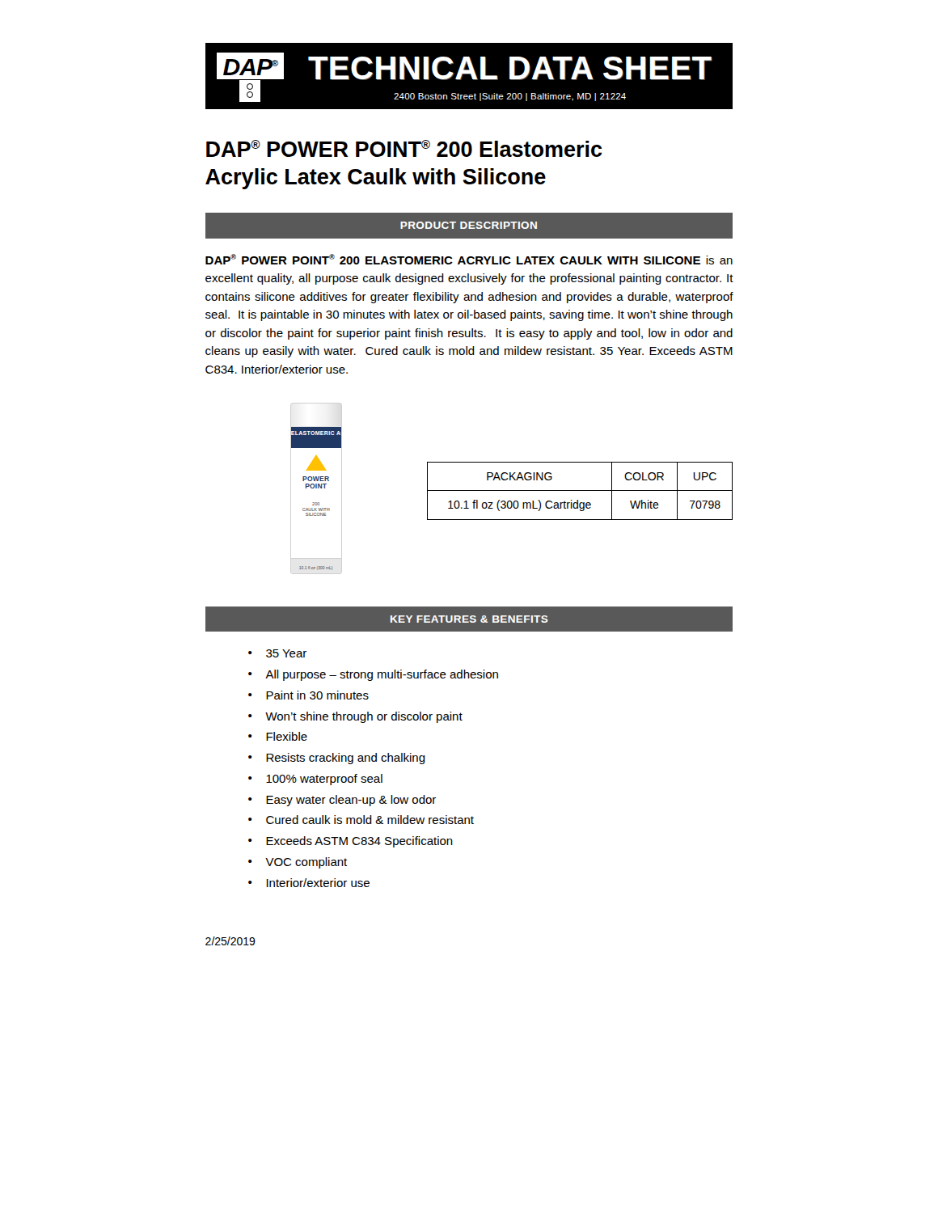DAP®
TECHNICAL DATA SHEET
2400 Boston Street |Suite 200 | Baltimore, MD | 21224
DAP® POWER POINT® 200 Elastomeric
Acrylic Latex Caulk with Silicone
PRODUCT DESCRIPTION
DAP® POWER POINT® 200 ELASTOMERIC ACRYLIC LATEX CAULK WITH SILICONE is an excellent quality, all purpose caulk designed exclusively for the professional painting contractor. It contains silicone additives for greater flexibility and adhesion and provides a durable, waterproof seal. It is paintable in 30 minutes with latex or oil-based paints, saving time. It won’t shine through or discolor the paint for superior paint finish results. It is easy to apply and tool, low in odor and cleans up easily with water. Cured caulk is mold and mildew resistant. 35 Year. Exceeds ASTM C834. Interior/exterior use.
ELASTOMERIC ACRYLIC LATEX
POWER
POINT
200
CAULK WITH SILICONE
10.1 fl oz (300 mL)
| PACKAGING | COLOR | UPC |
| --- | --- | --- |
| 10.1 fl oz (300 mL) Cartridge | White | 70798 |
KEY FEATURES & BENEFITS
35 Year
All purpose – strong multi-surface adhesion
Paint in 30 minutes
Won’t shine through or discolor paint
Flexible
Resists cracking and chalking
100% waterproof seal
Easy water clean-up & low odor
Cured caulk is mold & mildew resistant
Exceeds ASTM C834 Specification
VOC compliant
Interior/exterior use
2/25/2019